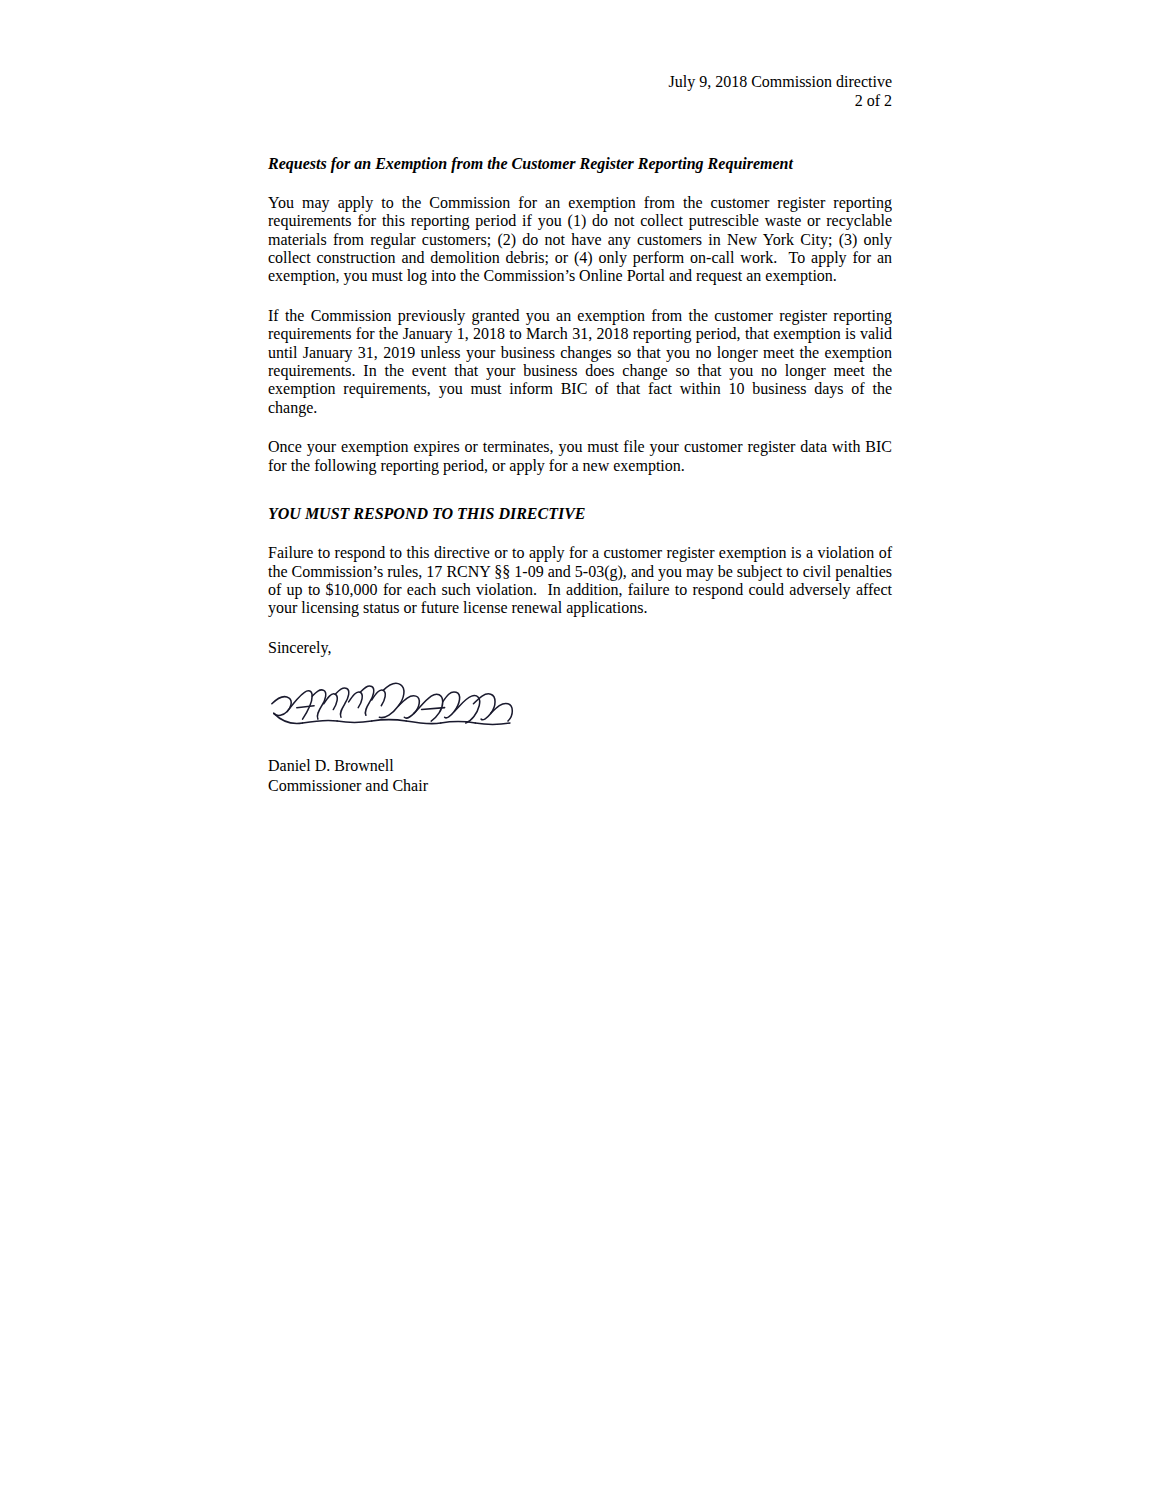July 9, 2018 Commission directive
2 of 2
Requests for an Exemption from the Customer Register Reporting Requirement
You may apply to the Commission for an exemption from the customer register reporting requirements for this reporting period if you (1) do not collect putrescible waste or recyclable materials from regular customers; (2) do not have any customers in New York City; (3) only collect construction and demolition debris; or (4) only perform on-call work. To apply for an exemption, you must log into the Commission’s Online Portal and request an exemption.
If the Commission previously granted you an exemption from the customer register reporting requirements for the January 1, 2018 to March 31, 2018 reporting period, that exemption is valid until January 31, 2019 unless your business changes so that you no longer meet the exemption requirements. In the event that your business does change so that you no longer meet the exemption requirements, you must inform BIC of that fact within 10 business days of the change.
Once your exemption expires or terminates, you must file your customer register data with BIC for the following reporting period, or apply for a new exemption.
YOU MUST RESPOND TO THIS DIRECTIVE
Failure to respond to this directive or to apply for a customer register exemption is a violation of the Commission’s rules, 17 RCNY §§ 1-09 and 5-03(g), and you may be subject to civil penalties of up to $10,000 for each such violation. In addition, failure to respond could adversely affect your licensing status or future license renewal applications.
Sincerely,
Daniel D. Brownell
Commissioner and Chair